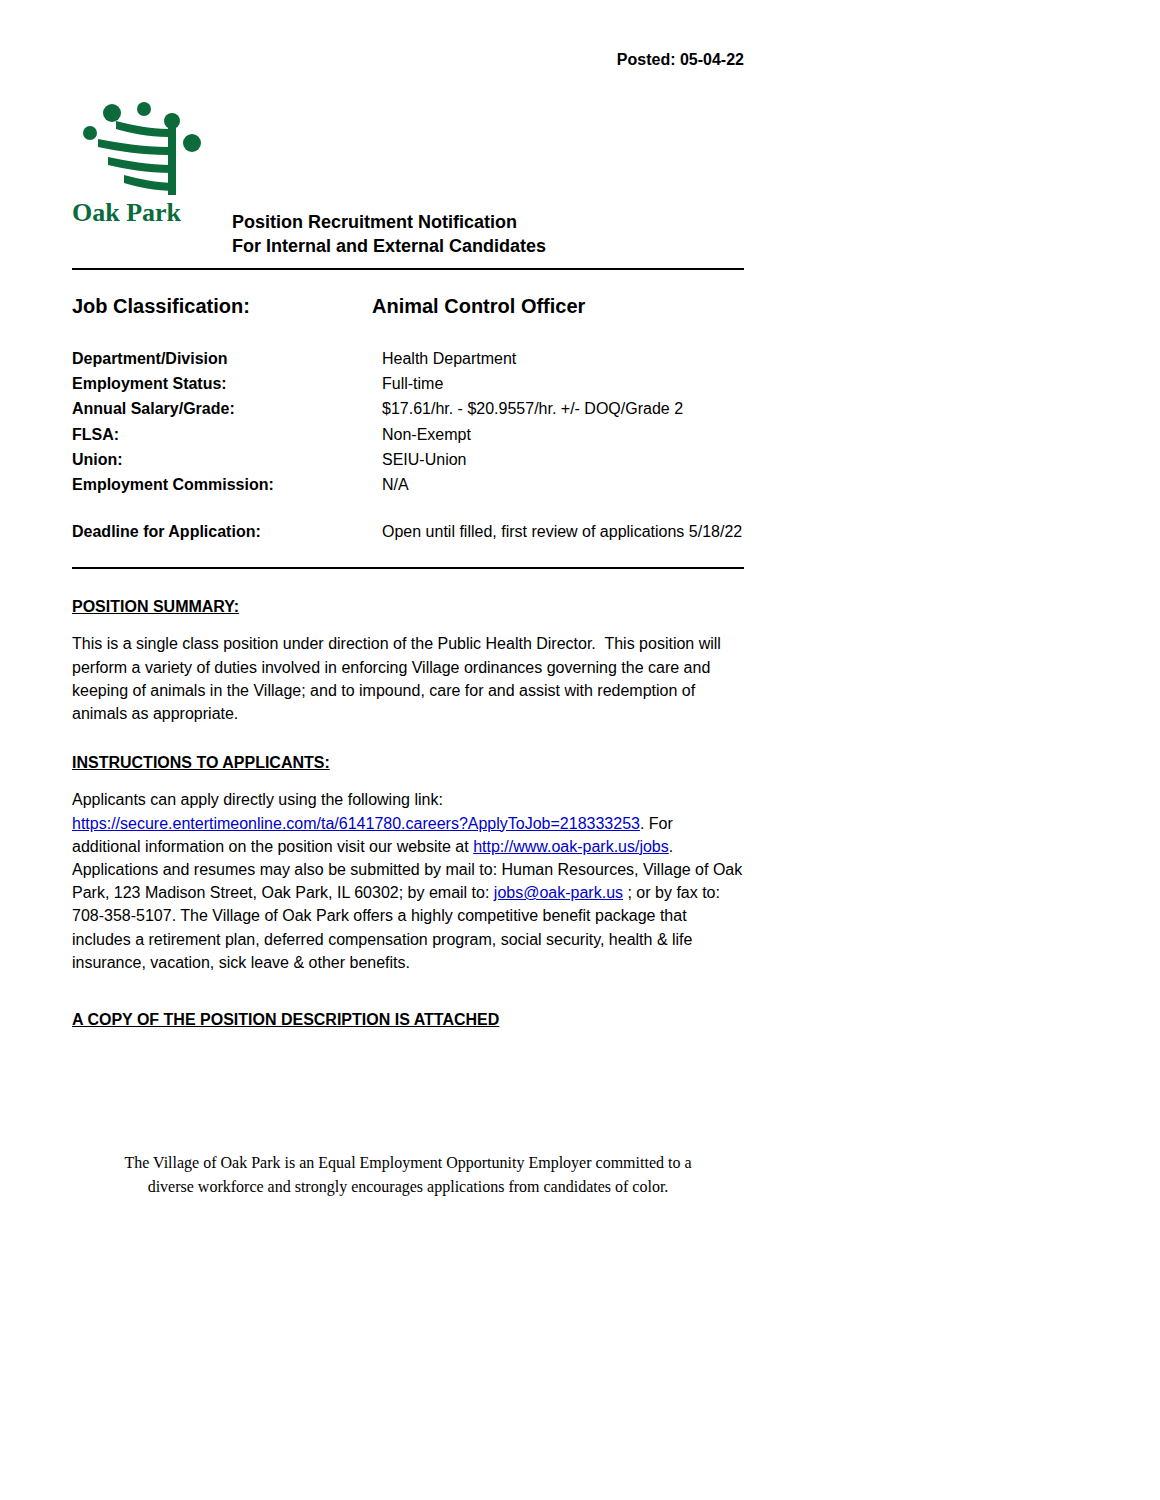Posted: 05-04-22
Oak Park
Position Recruitment Notification
For Internal and External Candidates
Job Classification:
Animal Control Officer
| Department/Division | Health Department |
| Employment Status: | Full-time |
| Annual Salary/Grade: | $17.61/hr. - $20.9557/hr. +/- DOQ/Grade 2 |
| FLSA: | Non-Exempt |
| Union: | SEIU-Union |
| Employment Commission: | N/A |
| Deadline for Application: | Open until filled, first review of applications 5/18/22 |
POSITION SUMMARY:
This is a single class position under direction of the Public Health Director. This position will perform a variety of duties involved in enforcing Village ordinances governing the care and keeping of animals in the Village; and to impound, care for and assist with redemption of animals as appropriate.
INSTRUCTIONS TO APPLICANTS:
Applicants can apply directly using the following link:
https://secure.entertimeonline.com/ta/6141780.careers?ApplyToJob=218333253. For additional information on the position visit our website at http://www.oak-park.us/jobs. Applications and resumes may also be submitted by mail to: Human Resources, Village of Oak Park, 123 Madison Street, Oak Park, IL 60302; by email to: jobs@oak-park.us ; or by fax to: 708-358-5107. The Village of Oak Park offers a highly competitive benefit package that includes a retirement plan, deferred compensation program, social security, health & life insurance, vacation, sick leave & other benefits.
A COPY OF THE POSITION DESCRIPTION IS ATTACHED
The Village of Oak Park is an Equal Employment Opportunity Employer committed to a diverse workforce and strongly encourages applications from candidates of color.